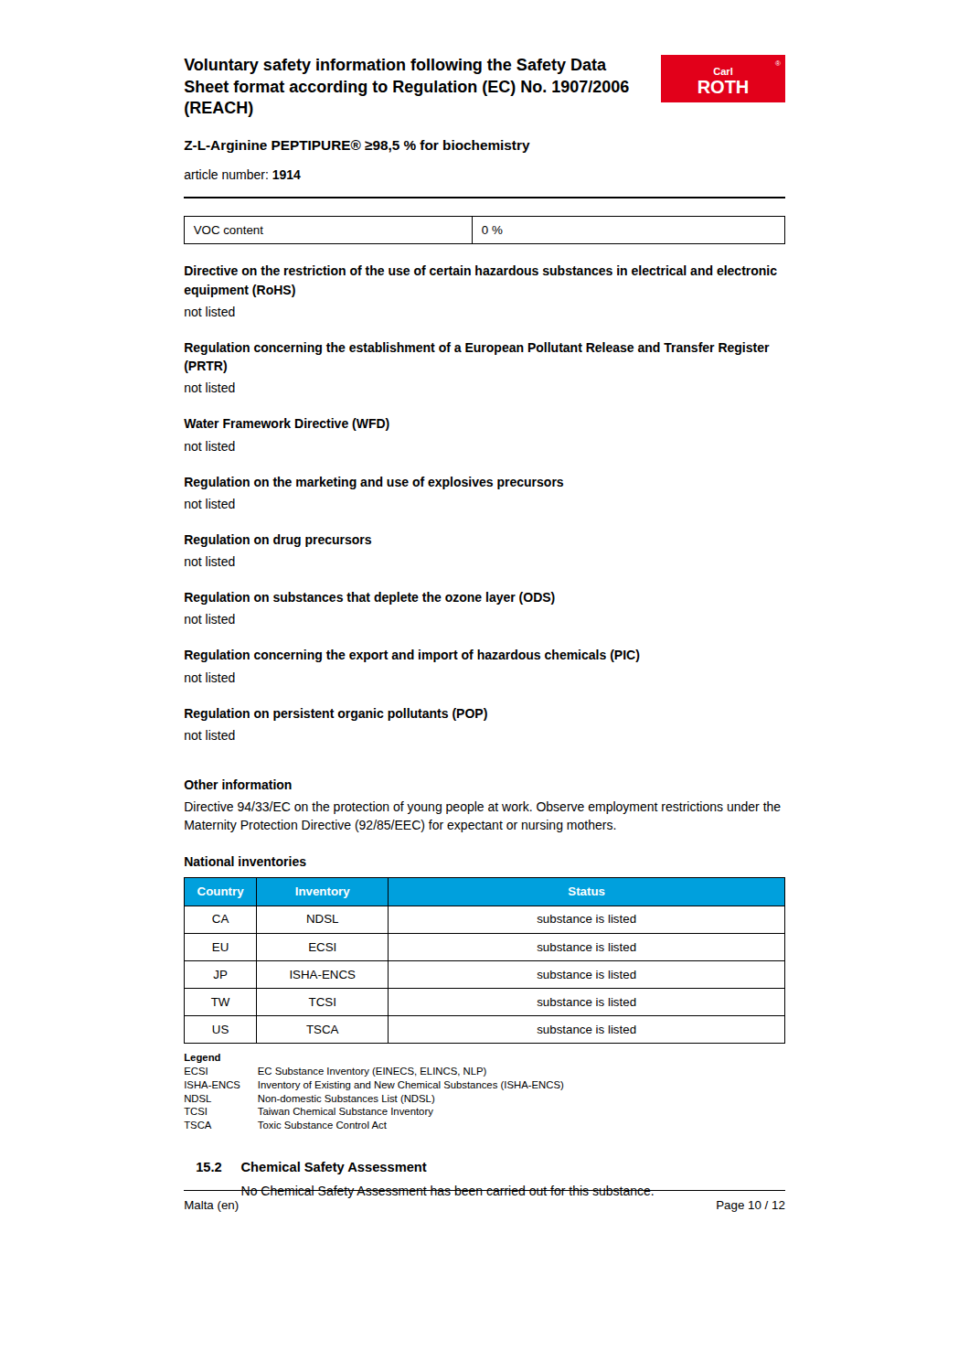Carl ROTH ®
Voluntary safety information following the Safety Data Sheet format according to Regulation (EC) No. 1907/2006 (REACH)
Z-L-Arginine PEPTIPURE® ≥98,5 % for biochemistry
article number: 1914
| VOC content | 0 % |
Directive on the restriction of the use of certain hazardous substances in electrical and electronic equipment (RoHS)
not listed
Regulation concerning the establishment of a European Pollutant Release and Transfer Register (PRTR)
not listed
Water Framework Directive (WFD)
not listed
Regulation on the marketing and use of explosives precursors
not listed
Regulation on drug precursors
not listed
Regulation on substances that deplete the ozone layer (ODS)
not listed
Regulation concerning the export and import of hazardous chemicals (PIC)
not listed
Regulation on persistent organic pollutants (POP)
not listed
Other information
Directive 94/33/EC on the protection of young people at work. Observe employment restrictions under the Maternity Protection Directive (92/85/EEC) for expectant or nursing mothers.
National inventories
| Country | Inventory | Status |
| --- | --- | --- |
| CA | NDSL | substance is listed |
| EU | ECSI | substance is listed |
| JP | ISHA-ENCS | substance is listed |
| TW | TCSI | substance is listed |
| US | TSCA | substance is listed |
Legend
| ECSI | EC Substance Inventory (EINECS, ELINCS, NLP) |
| ISHA-ENCS | Inventory of Existing and New Chemical Substances (ISHA-ENCS) |
| NDSL | Non-domestic Substances List (NDSL) |
| TCSI | Taiwan Chemical Substance Inventory |
| TSCA | Toxic Substance Control Act |
15.2
Chemical Safety Assessment
No Chemical Safety Assessment has been carried out for this substance.
Malta (en) Page 10 / 12